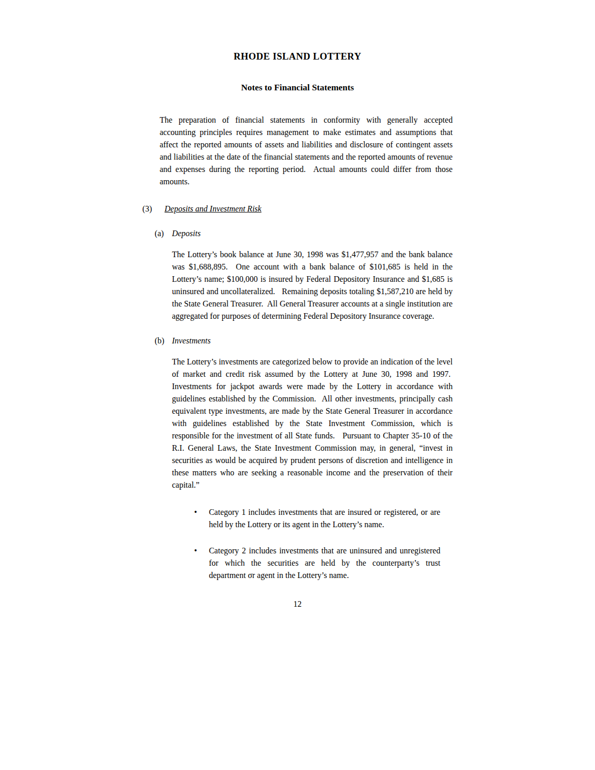RHODE ISLAND LOTTERY
Notes to Financial Statements
The preparation of financial statements in conformity with generally accepted accounting principles requires management to make estimates and assumptions that affect the reported amounts of assets and liabilities and disclosure of contingent assets and liabilities at the date of the financial statements and the reported amounts of revenue and expenses during the reporting period. Actual amounts could differ from those amounts.
(3)
Deposits and Investment Risk
(a)
Deposits
The Lottery’s book balance at June 30, 1998 was $1,477,957 and the bank balance was $1,688,895. One account with a bank balance of $101,685 is held in the Lottery’s name; $100,000 is insured by Federal Depository Insurance and $1,685 is uninsured and uncollateralized. Remaining deposits totaling $1,587,210 are held by the State General Treasurer. All General Treasurer accounts at a single institution are aggregated for purposes of determining Federal Depository Insurance coverage.
(b)
Investments
The Lottery’s investments are categorized below to provide an indication of the level of market and credit risk assumed by the Lottery at June 30, 1998 and 1997. Investments for jackpot awards were made by the Lottery in accordance with guidelines established by the Commission. All other investments, principally cash equivalent type investments, are made by the State General Treasurer in accordance with guidelines established by the State Investment Commission, which is responsible for the investment of all State funds. Pursuant to Chapter 35-10 of the R.I. General Laws, the State Investment Commission may, in general, “invest in securities as would be acquired by prudent persons of discretion and intelligence in these matters who are seeking a reasonable income and the preservation of their capital.”
Category 1 includes investments that are insured or registered, or are held by the Lottery or its agent in the Lottery’s name.
Category 2 includes investments that are uninsured and unregistered for which the securities are held by the counterparty’s trust department σr agent in the Lottery’s name.
12